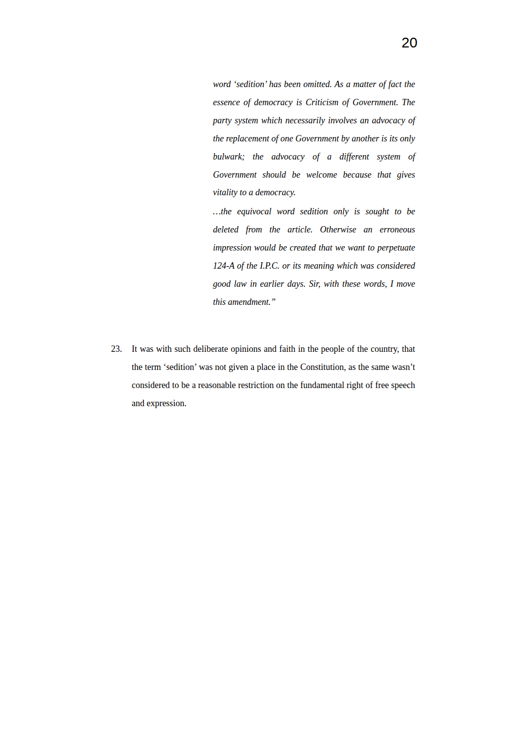20
word ‘sedition’ has been omitted. As a matter of fact the essence of democracy is Criticism of Government. The party system which necessarily involves an advocacy of the replacement of one Government by another is its only bulwark; the advocacy of a different system of Government should be welcome because that gives vitality to a democracy.
…the equivocal word sedition only is sought to be deleted from the article. Otherwise an erroneous impression would be created that we want to perpetuate 124-A of the I.P.C. or its meaning which was considered good law in earlier days. Sir, with these words, I move this amendment.”
23.
It was with such deliberate opinions and faith in the people of the country, that the term ‘sedition’ was not given a place in the Constitution, as the same wasn’t considered to be a reasonable restriction on the fundamental right of free speech and expression.